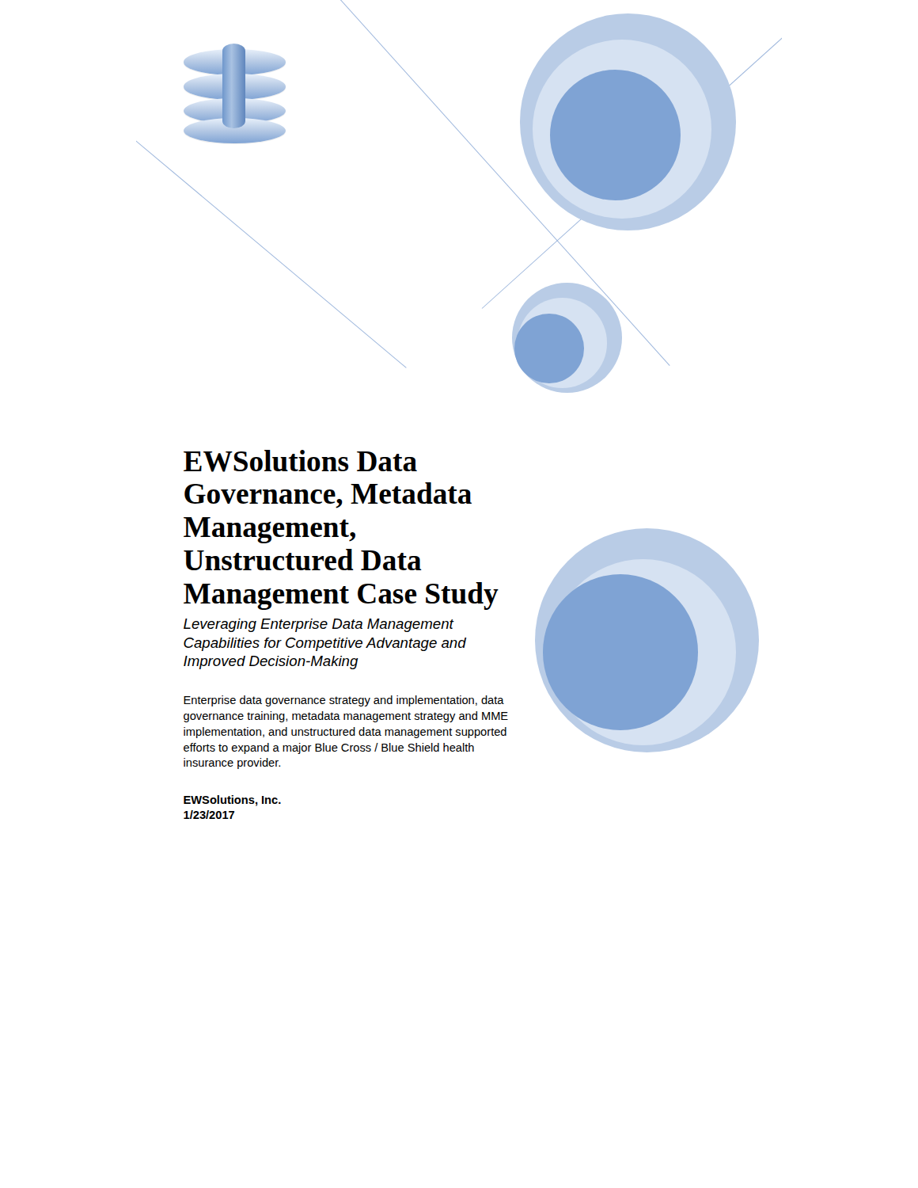EWSolutions Data Governance, Metadata Management, Unstructured Data Management Case Study
Leveraging Enterprise Data Management Capabilities for Competitive Advantage and Improved Decision-Making
Enterprise data governance strategy and implementation, data governance training, metadata management strategy and MME implementation, and unstructured data management supported efforts to expand a major Blue Cross / Blue Shield health insurance provider.
EWSolutions, Inc.
1/23/2017